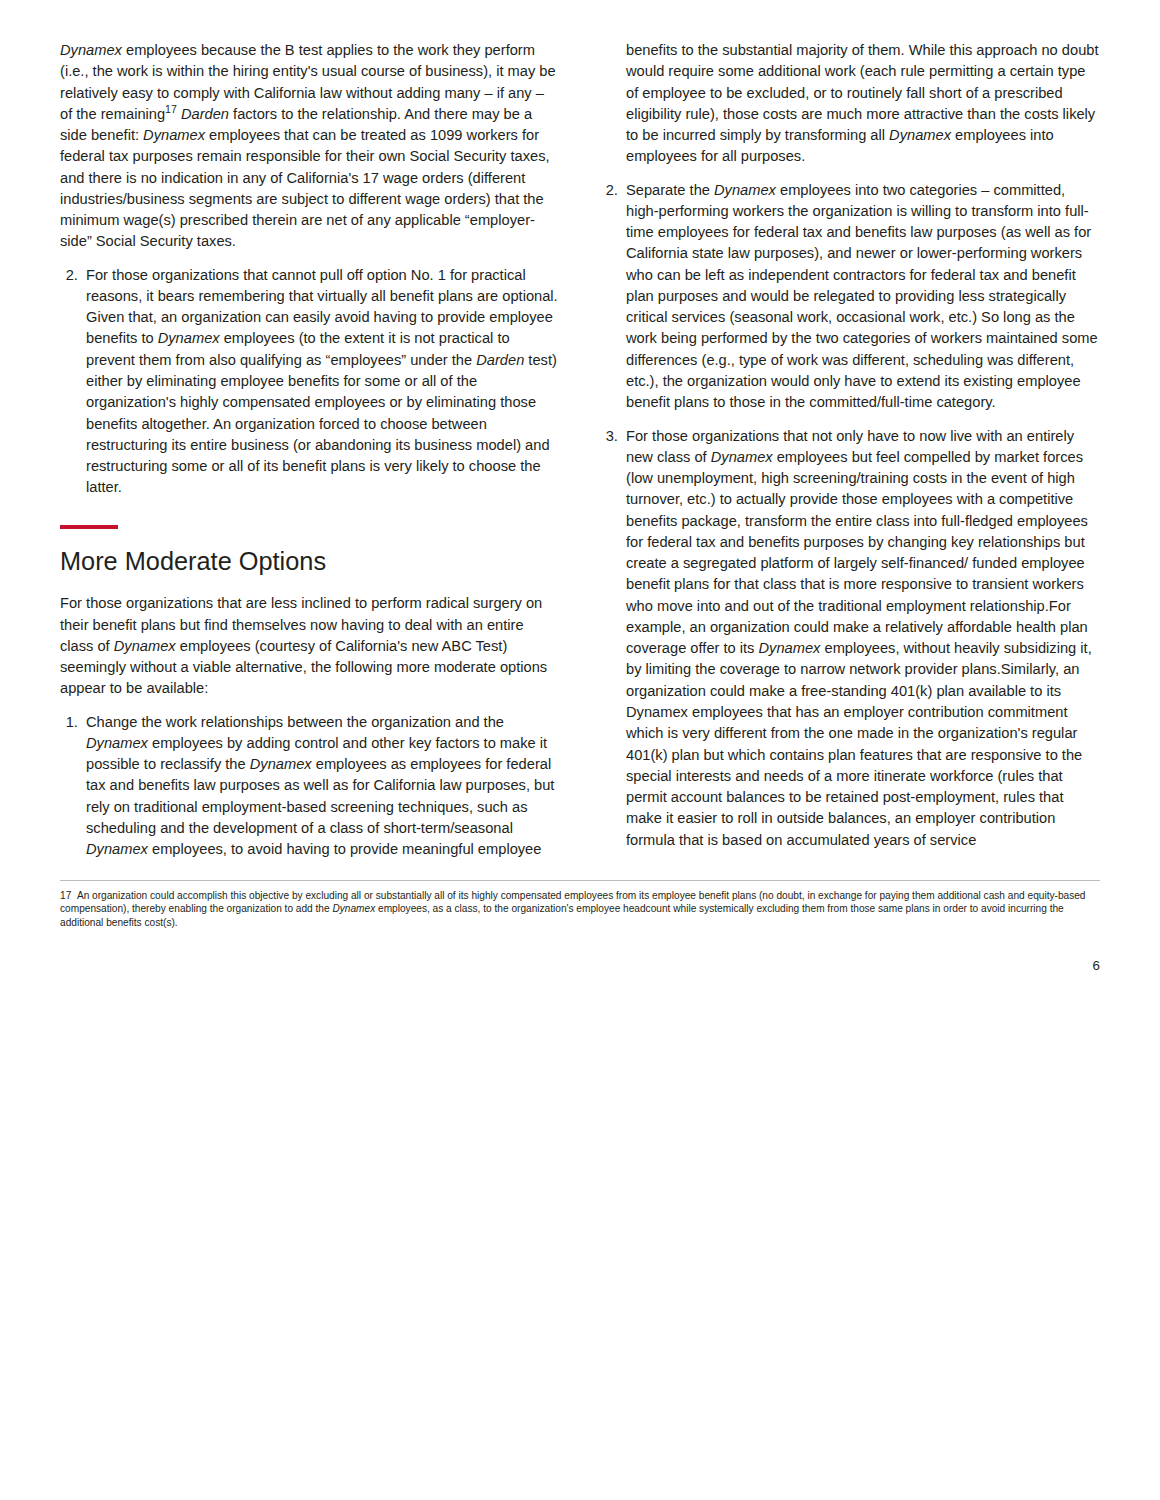Dynamex employees because the B test applies to the work they perform (i.e., the work is within the hiring entity's usual course of business), it may be relatively easy to comply with California law without adding many – if any – of the remaining17 Darden factors to the relationship. And there may be a side benefit: Dynamex employees that can be treated as 1099 workers for federal tax purposes remain responsible for their own Social Security taxes, and there is no indication in any of California's 17 wage orders (different industries/business segments are subject to different wage orders) that the minimum wage(s) prescribed therein are net of any applicable “employer-side” Social Security taxes.
For those organizations that cannot pull off option No. 1 for practical reasons, it bears remembering that virtually all benefit plans are optional. Given that, an organization can easily avoid having to provide employee benefits to Dynamex employees (to the extent it is not practical to prevent them from also qualifying as “employees” under the Darden test) either by eliminating employee benefits for some or all of the organization's highly compensated employees or by eliminating those benefits altogether. An organization forced to choose between restructuring its entire business (or abandoning its business model) and restructuring some or all of its benefit plans is very likely to choose the latter.
More Moderate Options
For those organizations that are less inclined to perform radical surgery on their benefit plans but find themselves now having to deal with an entire class of Dynamex employees (courtesy of California's new ABC Test) seemingly without a viable alternative, the following more moderate options appear to be available:
Change the work relationships between the organization and the Dynamex employees by adding control and other key factors to make it possible to reclassify the Dynamex employees as employees for federal tax and benefits law purposes as well as for California law purposes, but rely on traditional employment-based screening techniques, such as scheduling and the development of a class of short-term/seasonal Dynamex employees, to avoid having to provide meaningful employee benefits to the substantial majority of them. While this approach no doubt would require some additional work (each rule permitting a certain type of employee to be excluded, or to routinely fall short of a prescribed eligibility rule), those costs are much more attractive than the costs likely to be incurred simply by transforming all Dynamex employees into employees for all purposes.
Separate the Dynamex employees into two categories – committed, high-performing workers the organization is willing to transform into full-time employees for federal tax and benefits law purposes (as well as for California state law purposes), and newer or lower-performing workers who can be left as independent contractors for federal tax and benefit plan purposes and would be relegated to providing less strategically critical services (seasonal work, occasional work, etc.) So long as the work being performed by the two categories of workers maintained some differences (e.g., type of work was different, scheduling was different, etc.), the organization would only have to extend its existing employee benefit plans to those in the committed/full-time category.
For those organizations that not only have to now live with an entirely new class of Dynamex employees but feel compelled by market forces (low unemployment, high screening/training costs in the event of high turnover, etc.) to actually provide those employees with a competitive benefits package, transform the entire class into full-fledged employees for federal tax and benefits purposes by changing key relationships but create a segregated platform of largely self-financed/ funded employee benefit plans for that class that is more responsive to transient workers who move into and out of the traditional employment relationship.For example, an organization could make a relatively affordable health plan coverage offer to its Dynamex employees, without heavily subsidizing it, by limiting the coverage to narrow network provider plans.Similarly, an organization could make a free-standing 401(k) plan available to its Dynamex employees that has an employer contribution commitment which is very different from the one made in the organization's regular 401(k) plan but which contains plan features that are responsive to the special interests and needs of a more itinerate workforce (rules that permit account balances to be retained post-employment, rules that make it easier to roll in outside balances, an employer contribution formula that is based on accumulated years of service
17 An organization could accomplish this objective by excluding all or substantially all of its highly compensated employees from its employee benefit plans (no doubt, in exchange for paying them additional cash and equity-based compensation), thereby enabling the organization to add the Dynamex employees, as a class, to the organization's employee headcount while systemically excluding them from those same plans in order to avoid incurring the additional benefits cost(s).
6